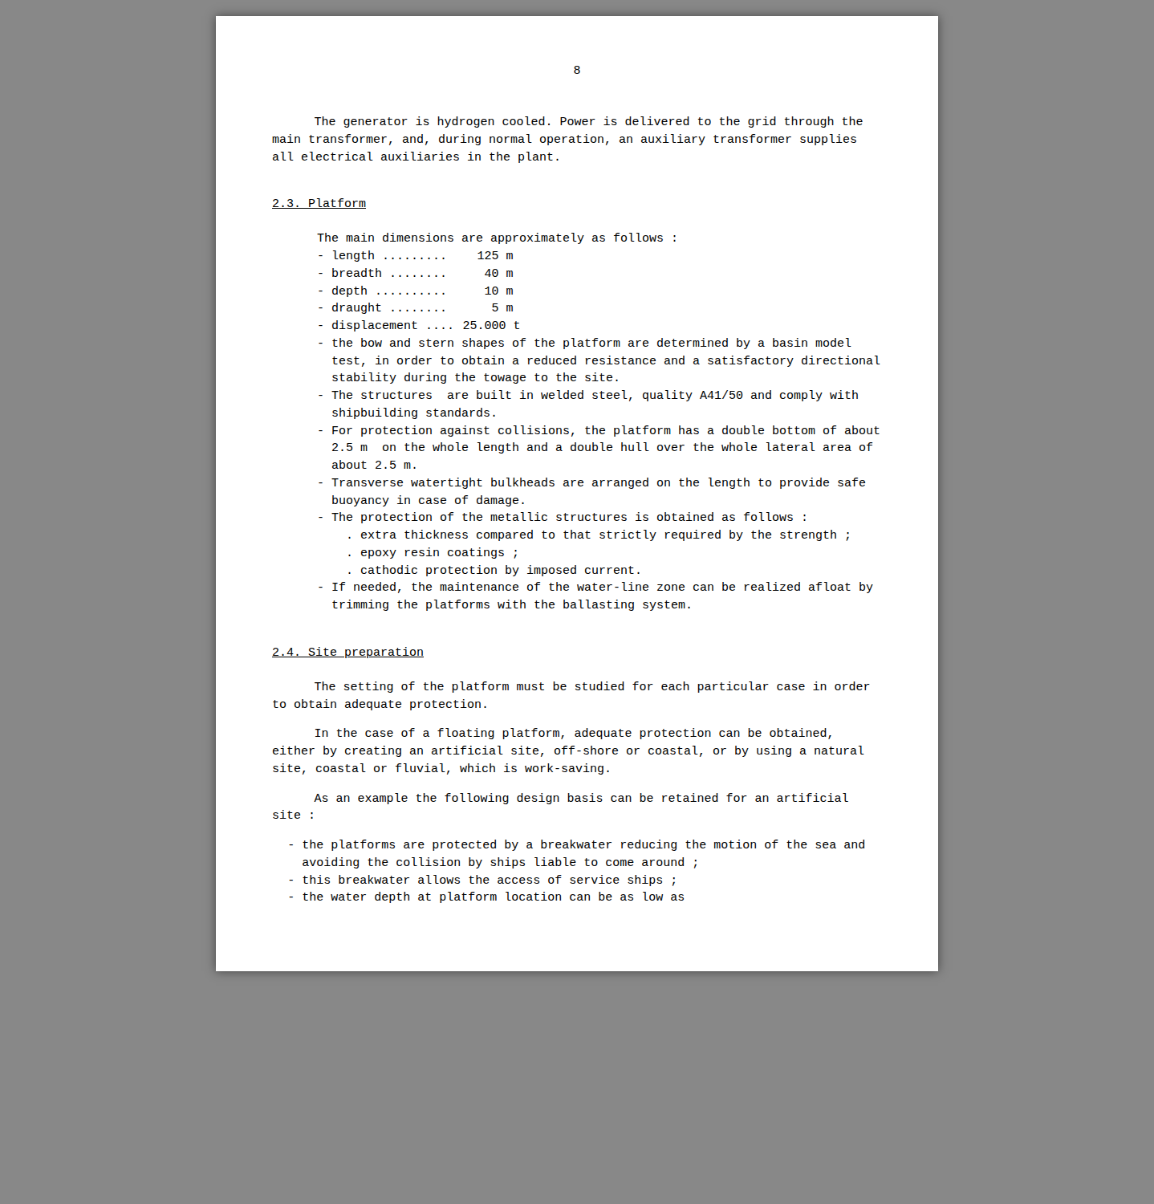8
The generator is hydrogen cooled. Power is delivered to the grid through the main transformer, and, during normal operation, an auxiliary transformer supplies all electrical auxiliaries in the plant.
2.3. Platform
The main dimensions are approximately as follows :
length .........125 m
breadth ........40 m
depth ..........10 m
draught ........5 m
displacement ....25.000 t
the bow and stern shapes of the platform are determined by a basin model test, in order to obtain a reduced resistance and a satisfactory directional stability during the towage to the site.
The structures are built in welded steel, quality A41/50 and comply with shipbuilding standards.
For protection against collisions, the platform has a double bottom of about 2.5 m on the whole length and a double hull over the whole lateral area of about 2.5 m.
Transverse watertight bulkheads are arranged on the length to provide safe buoyancy in case of damage.
The protection of the metallic structures is obtained as follows :
extra thickness compared to that strictly required by the strength ;
epoxy resin coatings ;
cathodic protection by imposed current.
If needed, the maintenance of the water-line zone can be realized afloat by trimming the platforms with the ballasting system.
2.4. Site preparation
The setting of the platform must be studied for each particular case in order to obtain adequate protection.
In the case of a floating platform, adequate protection can be obtained, either by creating an artificial site, off-shore or coastal, or by using a natural site, coastal or fluvial, which is work-saving.
As an example the following design basis can be retained for an artificial site :
the platforms are protected by a breakwater reducing the motion of the sea and avoiding the collision by ships liable to come around ;
this breakwater allows the access of service ships ;
the water depth at platform location can be as low as